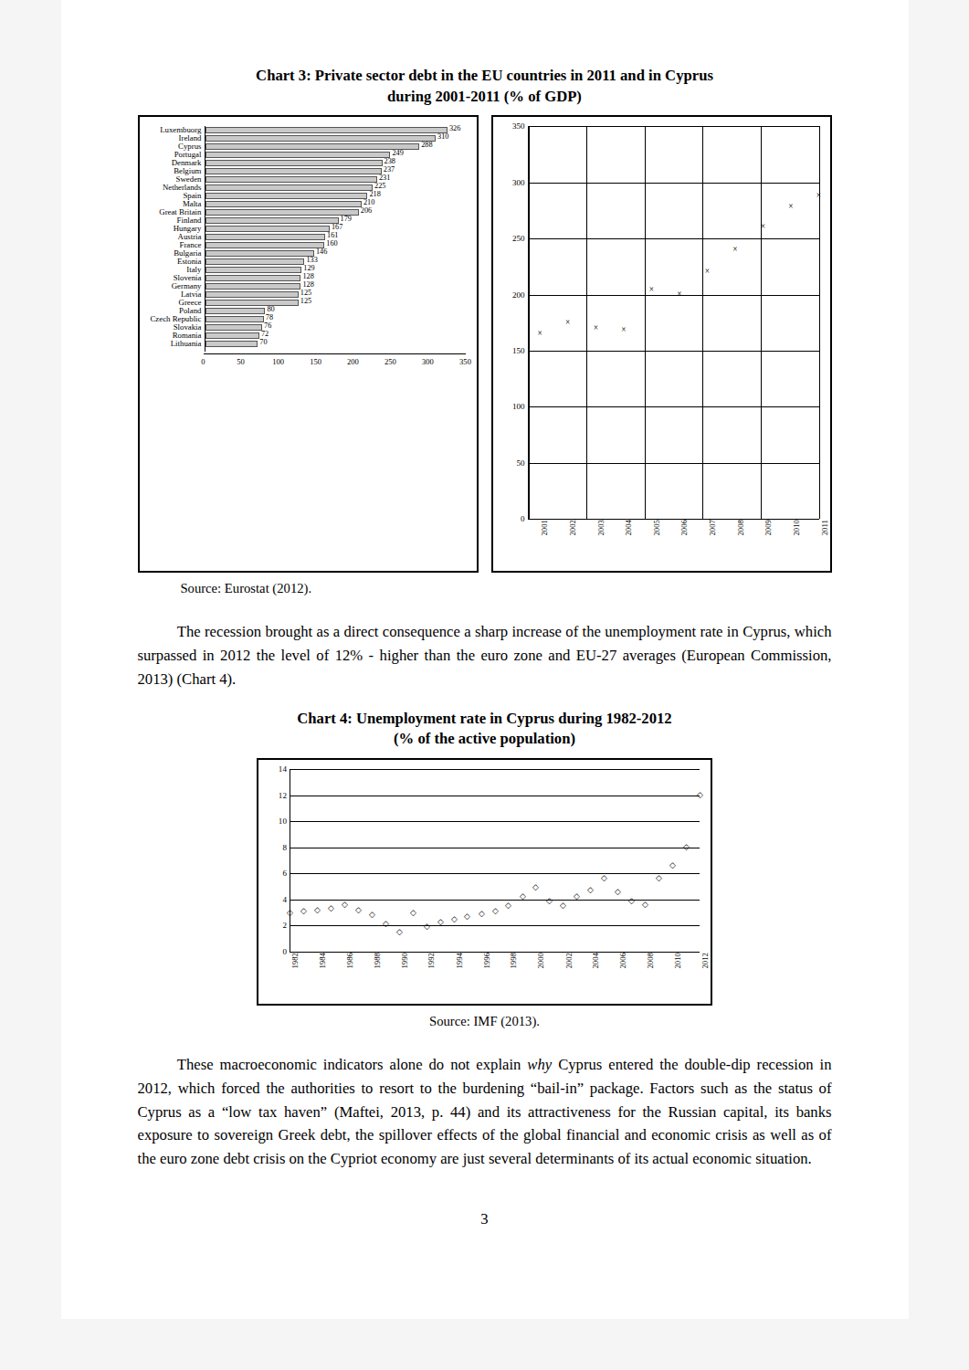Chart 3: Private sector debt in the EU countries in 2011 and in Cyprus
during 2001-2011 (% of GDP)
| Luxembuorg | 326 |
| Ireland | 310 |
| Cyprus | 288 |
| Portugal | 249 |
| Denmark | 238 |
| Belgium | 237 |
| Sweden | 231 |
| Netherlands | 225 |
| Spain | 218 |
| Malta | 210 |
| Great Britain | 206 |
| Finland | 179 |
| Hungary | 167 |
| Austria | 161 |
| France | 160 |
| Bulgaria | 146 |
| Estonia | 133 |
| Italy | 129 |
| Slovenia | 128 |
| Germany | 128 |
| Latvia | 125 |
| Greece | 125 |
| Poland | 80 |
| Czech Republic | 78 |
| Slovakia | 76 |
| Romania | 72 |
| Lithuania | 70 |
0 50 100 150 200 250 300 350
350
300
250
200
150
100
50
0
2001 2002 2003 2004 2005 2006 2007 2008 2009 2010 2011
Source: Eurostat (2012).
The recession brought as a direct consequence a sharp increase of the unemployment rate in Cyprus, which surpassed in 2012 the level of 12% - higher than the euro zone and EU-27 averages (European Commission, 2013) (Chart 4).
Chart 4: Unemployment rate in Cyprus during 1982-2012
(% of the active population)
14
12
10
8
6
4
2
0
1982 1984 1986 1988 1990 1992 1994 1996 1998 2000 2002 2004 2006 2008 2010 2012
Source: IMF (2013).
These macroeconomic indicators alone do not explain why Cyprus entered the double-dip recession in 2012, which forced the authorities to resort to the burdening “bail-in” package. Factors such as the status of Cyprus as a “low tax haven” (Maftei, 2013, p. 44) and its attractiveness for the Russian capital, its banks exposure to sovereign Greek debt, the spillover effects of the global financial and economic crisis as well as of the euro zone debt crisis on the Cypriot economy are just several determinants of its actual economic situation.
3